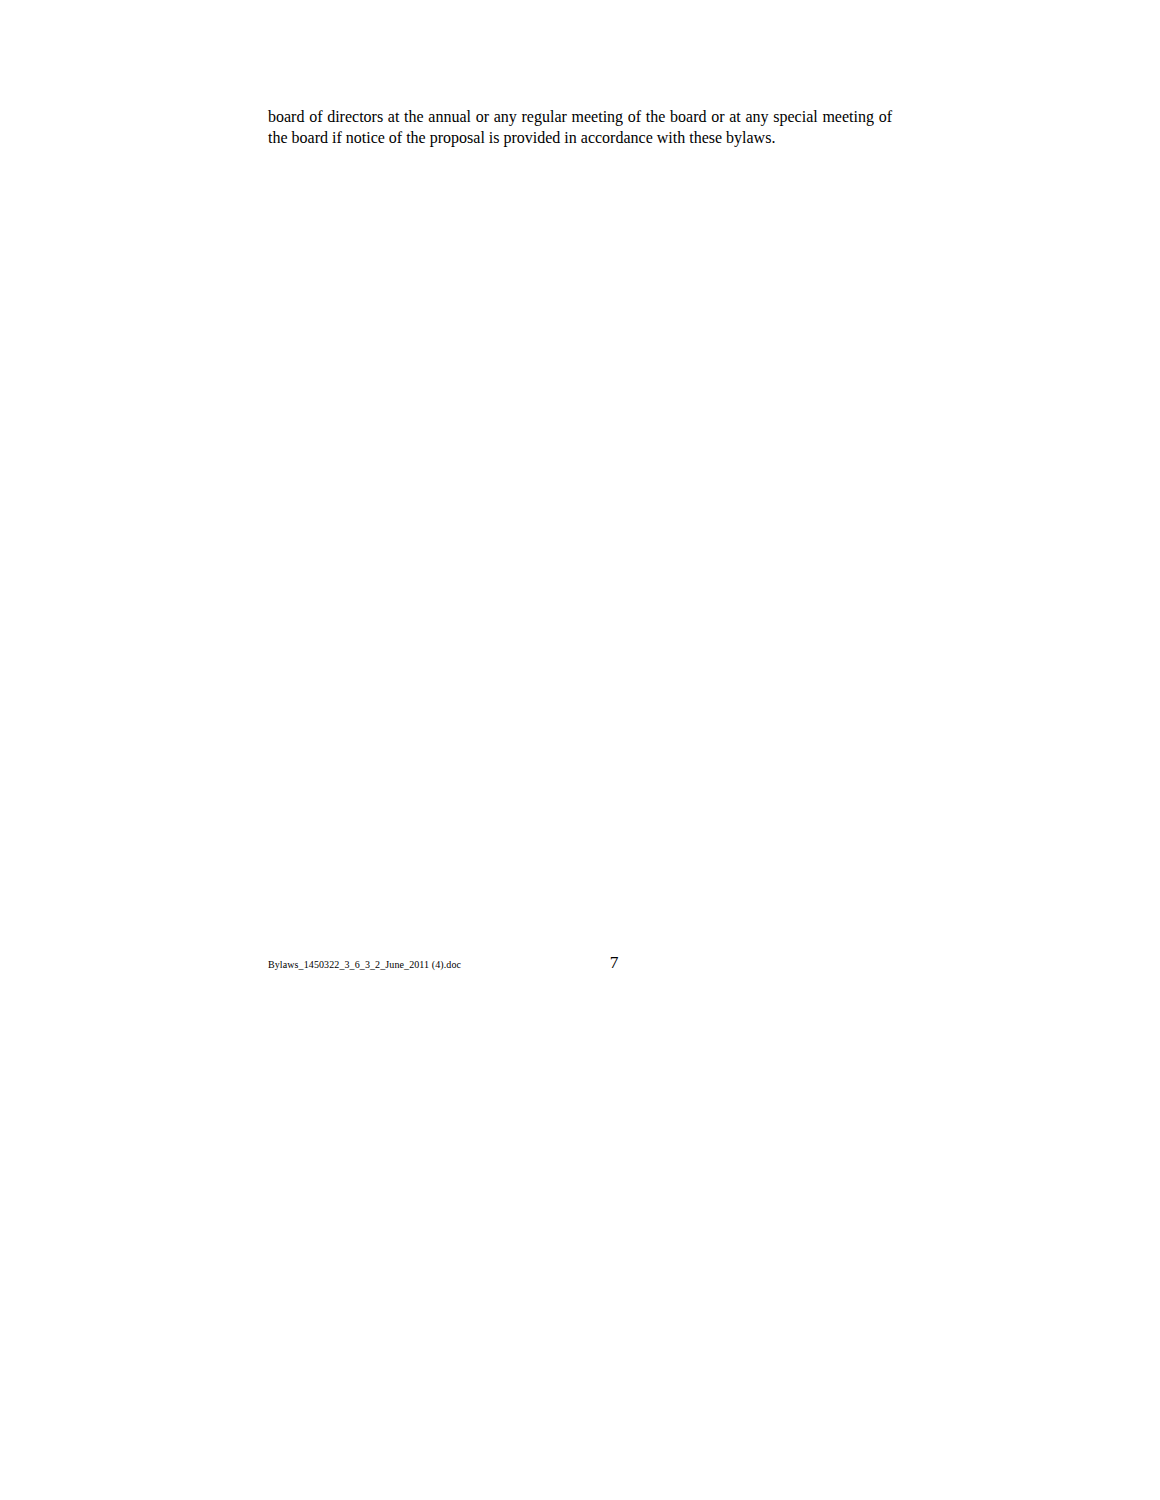board of directors at the annual or any regular meeting of the board or at any special meeting of the board if notice of the proposal is provided in accordance with these bylaws.
Bylaws_1450322_3_6_3_2_June_2011 (4).doc 7